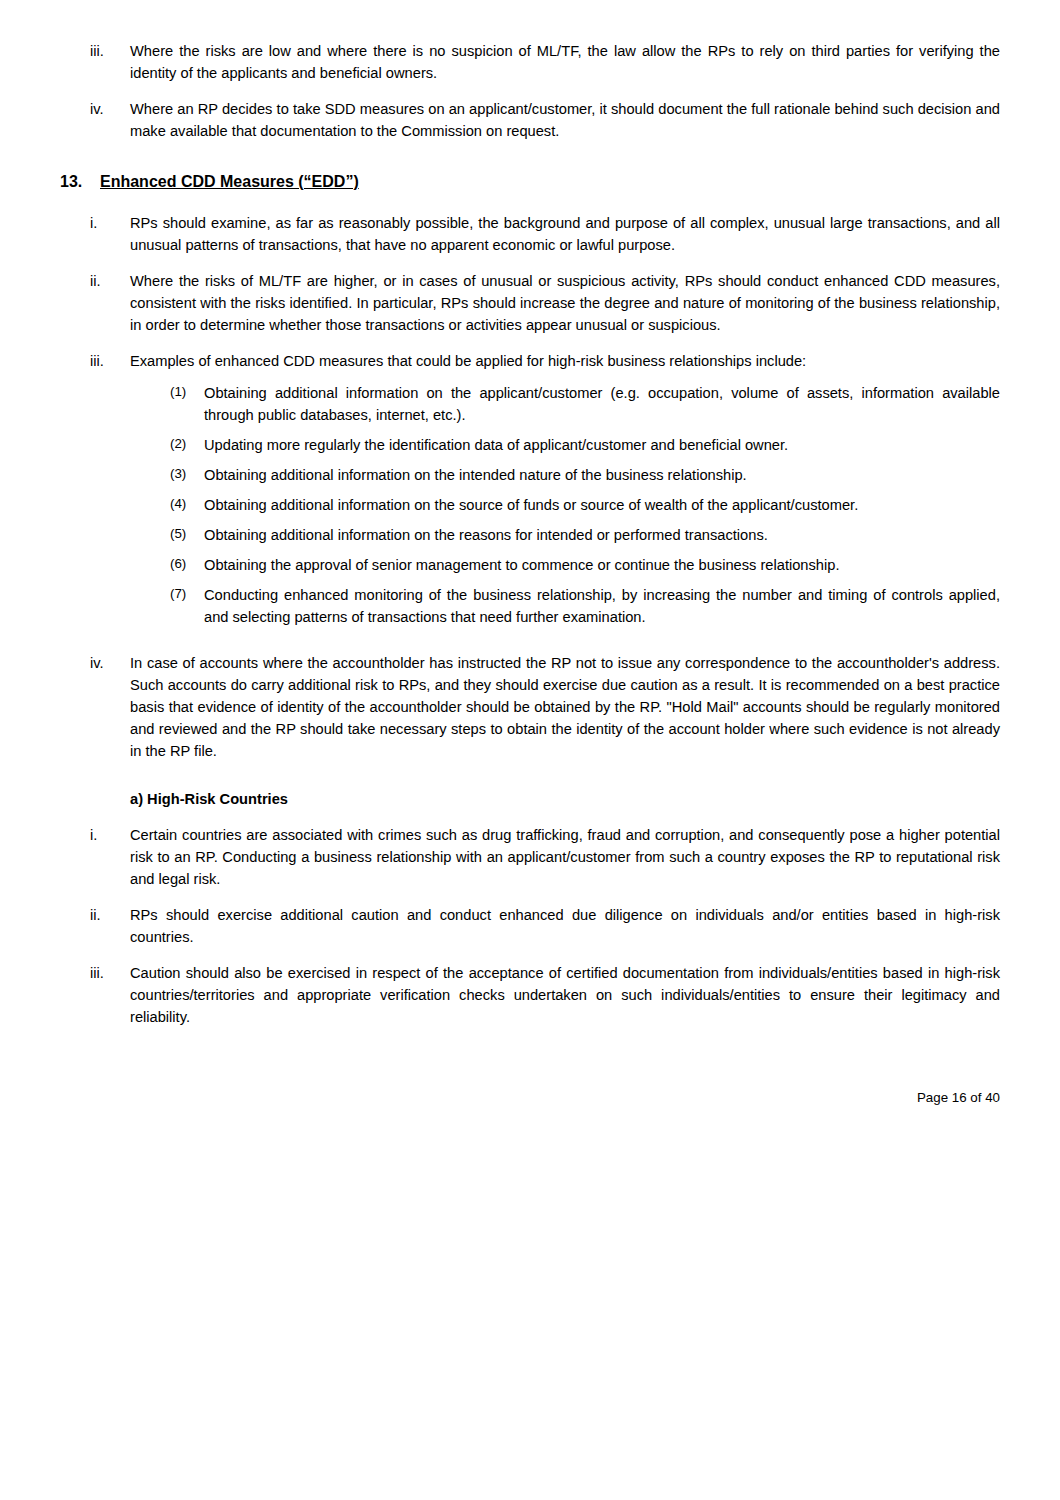iii.
Where the risks are low and where there is no suspicion of ML/TF, the law allow the RPs to rely on third parties for verifying the identity of the applicants and beneficial owners.
iv.
Where an RP decides to take SDD measures on an applicant/customer, it should document the full rationale behind such decision and make available that documentation to the Commission on request.
13. Enhanced CDD Measures (“EDD”)
i.
RPs should examine, as far as reasonably possible, the background and purpose of all complex, unusual large transactions, and all unusual patterns of transactions, that have no apparent economic or lawful purpose.
ii.
Where the risks of ML/TF are higher, or in cases of unusual or suspicious activity, RPs should conduct enhanced CDD measures, consistent with the risks identified. In particular, RPs should increase the degree and nature of monitoring of the business relationship, in order to determine whether those transactions or activities appear unusual or suspicious.
iii.
Examples of enhanced CDD measures that could be applied for high-risk business relationships include:
(1)
Obtaining additional information on the applicant/customer (e.g. occupation, volume of assets, information available through public databases, internet, etc.).
(2)
Updating more regularly the identification data of applicant/customer and beneficial owner.
(3)
Obtaining additional information on the intended nature of the business relationship.
(4)
Obtaining additional information on the source of funds or source of wealth of the applicant/customer.
(5)
Obtaining additional information on the reasons for intended or performed transactions.
(6)
Obtaining the approval of senior management to commence or continue the business relationship.
(7)
Conducting enhanced monitoring of the business relationship, by increasing the number and timing of controls applied, and selecting patterns of transactions that need further examination.
iv.
In case of accounts where the accountholder has instructed the RP not to issue any correspondence to the accountholder's address. Such accounts do carry additional risk to RPs, and they should exercise due caution as a result. It is recommended on a best practice basis that evidence of identity of the accountholder should be obtained by the RP. "Hold Mail" accounts should be regularly monitored and reviewed and the RP should take necessary steps to obtain the identity of the account holder where such evidence is not already in the RP file.
a) High-Risk Countries
i.
Certain countries are associated with crimes such as drug trafficking, fraud and corruption, and consequently pose a higher potential risk to an RP. Conducting a business relationship with an applicant/customer from such a country exposes the RP to reputational risk and legal risk.
ii.
RPs should exercise additional caution and conduct enhanced due diligence on individuals and/or entities based in high-risk countries.
iii.
Caution should also be exercised in respect of the acceptance of certified documentation from individuals/entities based in high-risk countries/territories and appropriate verification checks undertaken on such individuals/entities to ensure their legitimacy and reliability.
Page 16 of 40